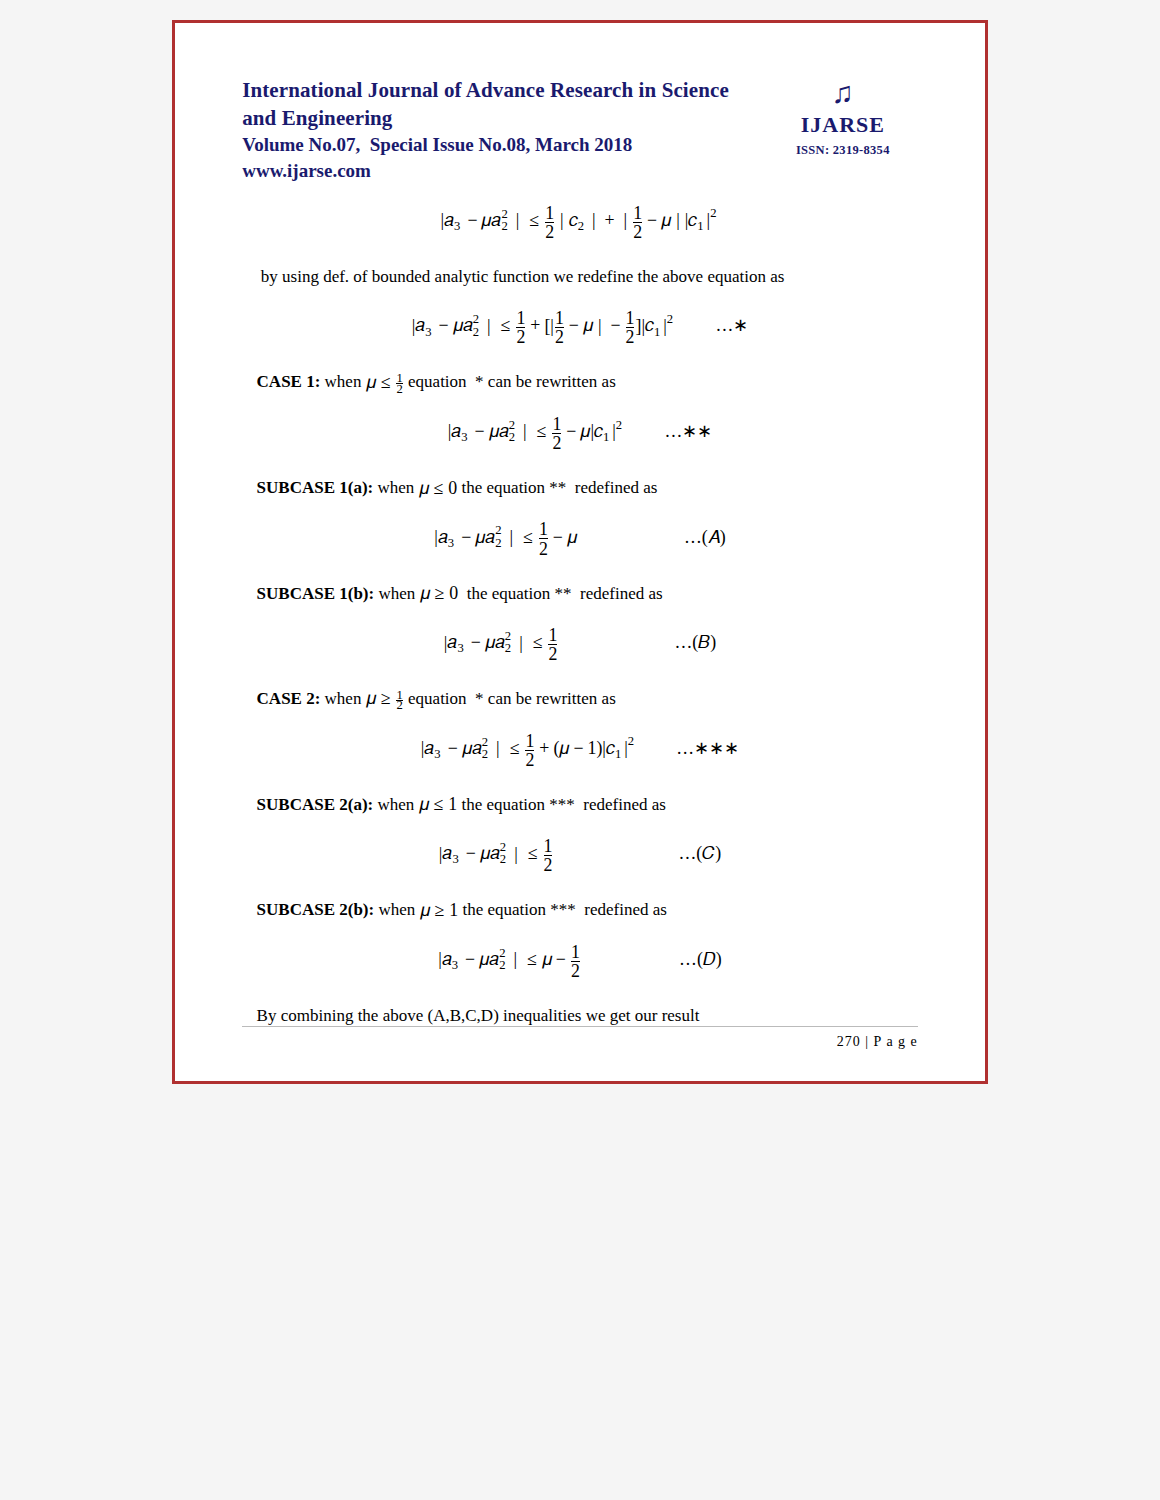International Journal of Advance Research in Science and Engineering
Volume No.07, Special Issue No.08, March 2018
www.ijarse.com
♫
IJARSE
ISSN: 2319-8354
| a3 − μ a22 | ≤ 12 |c2| + | 12 − μ | |c1| 2
by using def. of bounded analytic function we redefine the above equation as
| a3 − μ a22 | ≤ 12 + [ | 12 − μ | − 12 ] |c1| 2 …∗
CASE 1: when μ≤12 equation * can be rewritten as
| a3 − μ a22 | ≤ 12 − μ |c1| 2 …∗∗
SUBCASE 1(a): when μ≤0 the equation ** redefined as
| a3 − μ a22 | ≤ 12 − μ …(A)
SUBCASE 1(b): when μ≥0 the equation ** redefined as
| a3 − μ a22 | ≤ 12 …(B)
CASE 2: when μ≥12 equation * can be rewritten as
| a3 − μ a22 | ≤ 12 + ( μ−1 ) |c1| 2 …∗∗∗
SUBCASE 2(a): when μ≤1 the equation *** redefined as
| a3 − μ a22 | ≤ 12 …(C)
SUBCASE 2(b): when μ≥1 the equation *** redefined as
| a3 − μ a22 | ≤ μ − 12 …(D)
By combining the above (A,B,C,D) inequalities we get our result
270 | P a g e